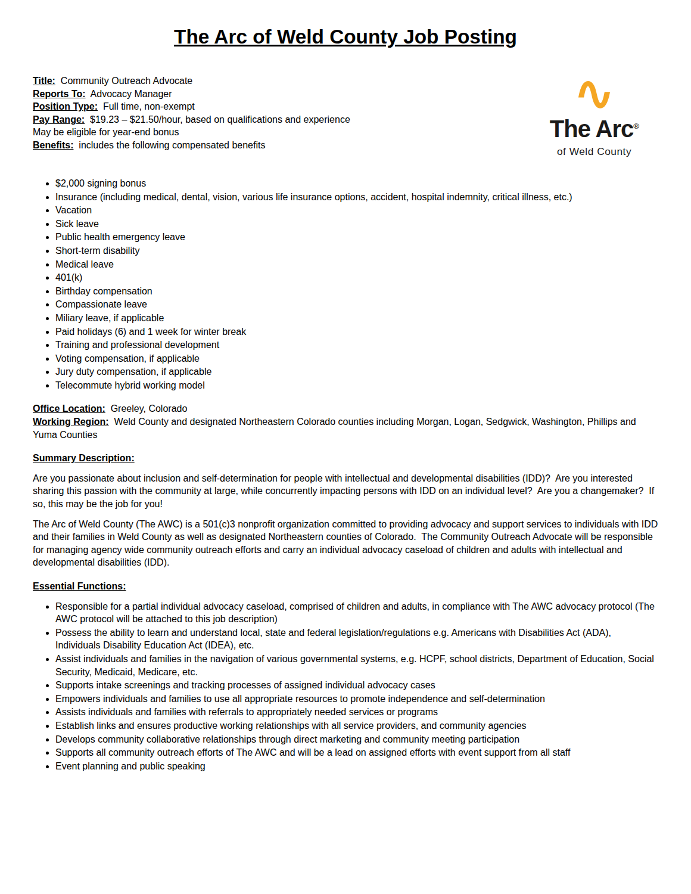The Arc of Weld County Job Posting
∿
The Arc®
of Weld County
Title: Community Outreach Advocate
Reports To: Advocacy Manager
Position Type: Full time, non-exempt
Pay Range: $19.23 – $21.50/hour, based on qualifications and experience
May be eligible for year-end bonus
Benefits: includes the following compensated benefits
$2,000 signing bonus
Insurance (including medical, dental, vision, various life insurance options, accident, hospital indemnity, critical illness, etc.)
Vacation
Sick leave
Public health emergency leave
Short-term disability
Medical leave
401(k)
Birthday compensation
Compassionate leave
Miliary leave, if applicable
Paid holidays (6) and 1 week for winter break
Training and professional development
Voting compensation, if applicable
Jury duty compensation, if applicable
Telecommute hybrid working model
Office Location: Greeley, Colorado
Working Region: Weld County and designated Northeastern Colorado counties including Morgan, Logan, Sedgwick, Washington, Phillips and Yuma Counties
Summary Description:
Are you passionate about inclusion and self-determination for people with intellectual and developmental disabilities (IDD)? Are you interested sharing this passion with the community at large, while concurrently impacting persons with IDD on an individual level? Are you a changemaker? If so, this may be the job for you!
The Arc of Weld County (The AWC) is a 501(c)3 nonprofit organization committed to providing advocacy and support services to individuals with IDD and their families in Weld County as well as designated Northeastern counties of Colorado. The Community Outreach Advocate will be responsible for managing agency wide community outreach efforts and carry an individual advocacy caseload of children and adults with intellectual and developmental disabilities (IDD).
Essential Functions:
Responsible for a partial individual advocacy caseload, comprised of children and adults, in compliance with The AWC advocacy protocol (The AWC protocol will be attached to this job description)
Possess the ability to learn and understand local, state and federal legislation/regulations e.g. Americans with Disabilities Act (ADA), Individuals Disability Education Act (IDEA), etc.
Assist individuals and families in the navigation of various governmental systems, e.g. HCPF, school districts, Department of Education, Social Security, Medicaid, Medicare, etc.
Supports intake screenings and tracking processes of assigned individual advocacy cases
Empowers individuals and families to use all appropriate resources to promote independence and self-determination
Assists individuals and families with referrals to appropriately needed services or programs
Establish links and ensures productive working relationships with all service providers, and community agencies
Develops community collaborative relationships through direct marketing and community meeting participation
Supports all community outreach efforts of The AWC and will be a lead on assigned efforts with event support from all staff
Event planning and public speaking